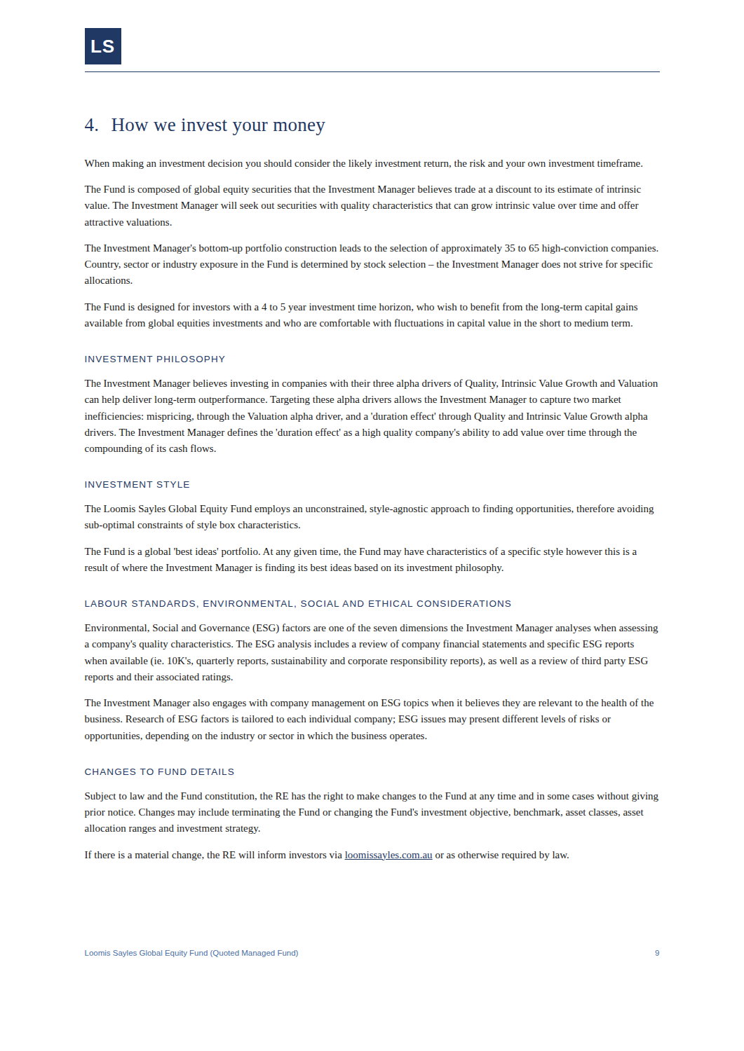LS
4. How we invest your money
When making an investment decision you should consider the likely investment return, the risk and your own investment timeframe.
The Fund is composed of global equity securities that the Investment Manager believes trade at a discount to its estimate of intrinsic value. The Investment Manager will seek out securities with quality characteristics that can grow intrinsic value over time and offer attractive valuations.
The Investment Manager's bottom-up portfolio construction leads to the selection of approximately 35 to 65 high-conviction companies. Country, sector or industry exposure in the Fund is determined by stock selection – the Investment Manager does not strive for specific allocations.
The Fund is designed for investors with a 4 to 5 year investment time horizon, who wish to benefit from the long-term capital gains available from global equities investments and who are comfortable with fluctuations in capital value in the short to medium term.
INVESTMENT PHILOSOPHY
The Investment Manager believes investing in companies with their three alpha drivers of Quality, Intrinsic Value Growth and Valuation can help deliver long-term outperformance. Targeting these alpha drivers allows the Investment Manager to capture two market inefficiencies: mispricing, through the Valuation alpha driver, and a 'duration effect' through Quality and Intrinsic Value Growth alpha drivers. The Investment Manager defines the 'duration effect' as a high quality company's ability to add value over time through the compounding of its cash flows.
INVESTMENT STYLE
The Loomis Sayles Global Equity Fund employs an unconstrained, style-agnostic approach to finding opportunities, therefore avoiding sub-optimal constraints of style box characteristics.
The Fund is a global 'best ideas' portfolio. At any given time, the Fund may have characteristics of a specific style however this is a result of where the Investment Manager is finding its best ideas based on its investment philosophy.
LABOUR STANDARDS, ENVIRONMENTAL, SOCIAL AND ETHICAL CONSIDERATIONS
Environmental, Social and Governance (ESG) factors are one of the seven dimensions the Investment Manager analyses when assessing a company's quality characteristics. The ESG analysis includes a review of company financial statements and specific ESG reports when available (ie. 10K's, quarterly reports, sustainability and corporate responsibility reports), as well as a review of third party ESG reports and their associated ratings.
The Investment Manager also engages with company management on ESG topics when it believes they are relevant to the health of the business. Research of ESG factors is tailored to each individual company; ESG issues may present different levels of risks or opportunities, depending on the industry or sector in which the business operates.
CHANGES TO FUND DETAILS
Subject to law and the Fund constitution, the RE has the right to make changes to the Fund at any time and in some cases without giving prior notice. Changes may include terminating the Fund or changing the Fund's investment objective, benchmark, asset classes, asset allocation ranges and investment strategy.
If there is a material change, the RE will inform investors via loomissayles.com.au or as otherwise required by law.
Loomis Sayles Global Equity Fund (Quoted Managed Fund) 9